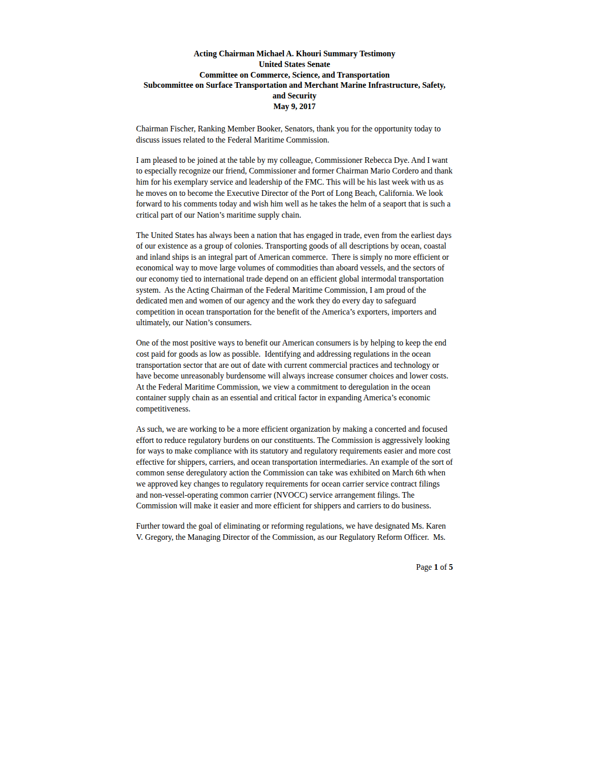Acting Chairman Michael A. Khouri Summary Testimony
United States Senate
Committee on Commerce, Science, and Transportation
Subcommittee on Surface Transportation and Merchant Marine Infrastructure, Safety, and Security
May 9, 2017
Chairman Fischer, Ranking Member Booker, Senators, thank you for the opportunity today to discuss issues related to the Federal Maritime Commission.
I am pleased to be joined at the table by my colleague, Commissioner Rebecca Dye. And I want to especially recognize our friend, Commissioner and former Chairman Mario Cordero and thank him for his exemplary service and leadership of the FMC. This will be his last week with us as he moves on to become the Executive Director of the Port of Long Beach, California. We look forward to his comments today and wish him well as he takes the helm of a seaport that is such a critical part of our Nation’s maritime supply chain.
The United States has always been a nation that has engaged in trade, even from the earliest days of our existence as a group of colonies. Transporting goods of all descriptions by ocean, coastal and inland ships is an integral part of American commerce. There is simply no more efficient or economical way to move large volumes of commodities than aboard vessels, and the sectors of our economy tied to international trade depend on an efficient global intermodal transportation system. As the Acting Chairman of the Federal Maritime Commission, I am proud of the dedicated men and women of our agency and the work they do every day to safeguard competition in ocean transportation for the benefit of the America’s exporters, importers and ultimately, our Nation’s consumers.
One of the most positive ways to benefit our American consumers is by helping to keep the end cost paid for goods as low as possible. Identifying and addressing regulations in the ocean transportation sector that are out of date with current commercial practices and technology or have become unreasonably burdensome will always increase consumer choices and lower costs. At the Federal Maritime Commission, we view a commitment to deregulation in the ocean container supply chain as an essential and critical factor in expanding America’s economic competitiveness.
As such, we are working to be a more efficient organization by making a concerted and focused effort to reduce regulatory burdens on our constituents. The Commission is aggressively looking for ways to make compliance with its statutory and regulatory requirements easier and more cost effective for shippers, carriers, and ocean transportation intermediaries. An example of the sort of common sense deregulatory action the Commission can take was exhibited on March 6th when we approved key changes to regulatory requirements for ocean carrier service contract filings and non-vessel-operating common carrier (NVOCC) service arrangement filings. The Commission will make it easier and more efficient for shippers and carriers to do business.
Further toward the goal of eliminating or reforming regulations, we have designated Ms. Karen V. Gregory, the Managing Director of the Commission, as our Regulatory Reform Officer. Ms.
Page 1 of 5